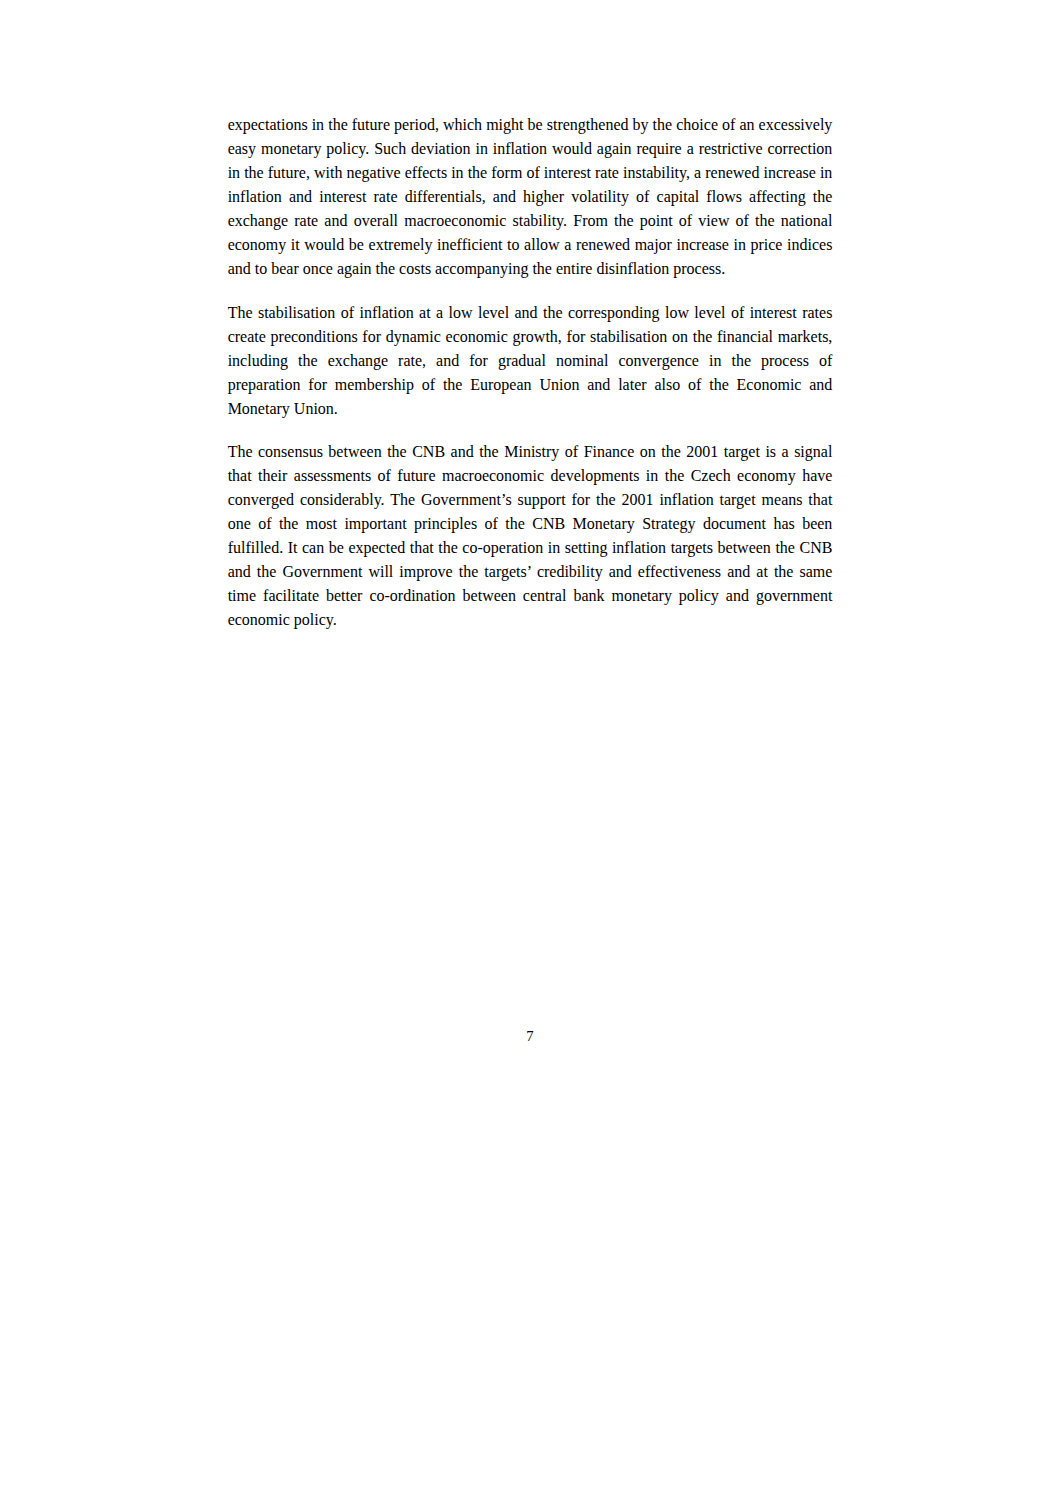expectations in the future period, which might be strengthened by the choice of an excessively easy monetary policy. Such deviation in inflation would again require a restrictive correction in the future, with negative effects in the form of interest rate instability, a renewed increase in inflation and interest rate differentials, and higher volatility of capital flows affecting the exchange rate and overall macroeconomic stability. From the point of view of the national economy it would be extremely inefficient to allow a renewed major increase in price indices and to bear once again the costs accompanying the entire disinflation process.
The stabilisation of inflation at a low level and the corresponding low level of interest rates create preconditions for dynamic economic growth, for stabilisation on the financial markets, including the exchange rate, and for gradual nominal convergence in the process of preparation for membership of the European Union and later also of the Economic and Monetary Union.
The consensus between the CNB and the Ministry of Finance on the 2001 target is a signal that their assessments of future macroeconomic developments in the Czech economy have converged considerably. The Government’s support for the 2001 inflation target means that one of the most important principles of the CNB Monetary Strategy document has been fulfilled. It can be expected that the co-operation in setting inflation targets between the CNB and the Government will improve the targets’ credibility and effectiveness and at the same time facilitate better co-ordination between central bank monetary policy and government economic policy.
7